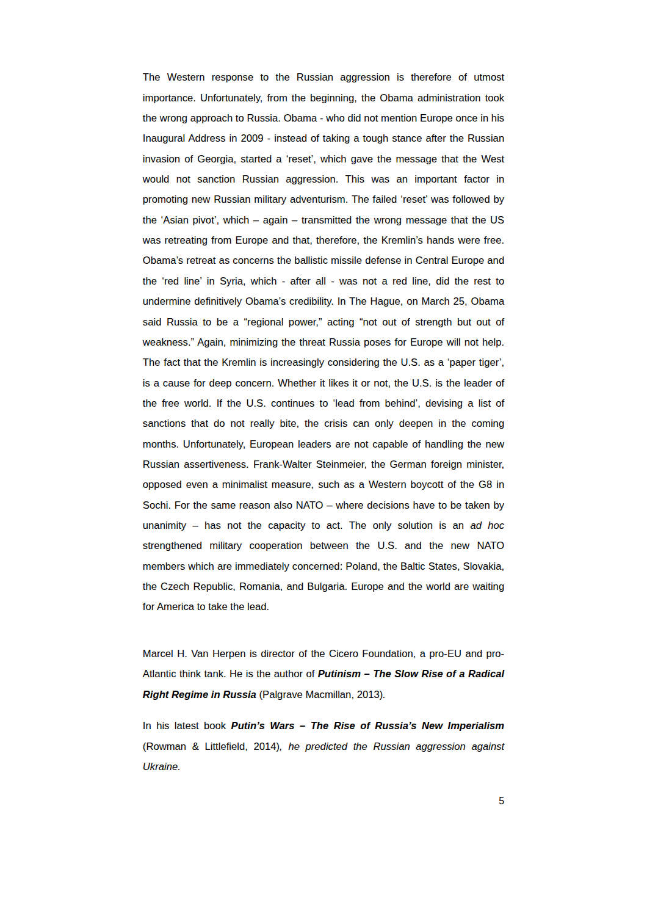The Western response to the Russian aggression is therefore of utmost importance. Unfortunately, from the beginning, the Obama administration took the wrong approach to Russia. Obama - who did not mention Europe once in his Inaugural Address in 2009 - instead of taking a tough stance after the Russian invasion of Georgia, started a ‘reset’, which gave the message that the West would not sanction Russian aggression. This was an important factor in promoting new Russian military adventurism. The failed ‘reset’ was followed by the ‘Asian pivot’, which – again – transmitted the wrong message that the US was retreating from Europe and that, therefore, the Kremlin’s hands were free. Obama’s retreat as concerns the ballistic missile defense in Central Europe and the ‘red line’ in Syria, which - after all - was not a red line, did the rest to undermine definitively Obama’s credibility. In The Hague, on March 25, Obama said Russia to be a “regional power,” acting “not out of strength but out of weakness.” Again, minimizing the threat Russia poses for Europe will not help. The fact that the Kremlin is increasingly considering the U.S. as a ‘paper tiger’, is a cause for deep concern. Whether it likes it or not, the U.S. is the leader of the free world. If the U.S. continues to ‘lead from behind’, devising a list of sanctions that do not really bite, the crisis can only deepen in the coming months. Unfortunately, European leaders are not capable of handling the new Russian assertiveness. Frank-Walter Steinmeier, the German foreign minister, opposed even a minimalist measure, such as a Western boycott of the G8 in Sochi. For the same reason also NATO – where decisions have to be taken by unanimity – has not the capacity to act. The only solution is an ad hoc strengthened military cooperation between the U.S. and the new NATO members which are immediately concerned: Poland, the Baltic States, Slovakia, the Czech Republic, Romania, and Bulgaria. Europe and the world are waiting for America to take the lead.
Marcel H. Van Herpen is director of the Cicero Foundation, a pro-EU and pro-Atlantic think tank. He is the author of Putinism – The Slow Rise of a Radical Right Regime in Russia (Palgrave Macmillan, 2013).
In his latest book Putin’s Wars – The Rise of Russia’s New Imperialism (Rowman & Littlefield, 2014), he predicted the Russian aggression against Ukraine.
5